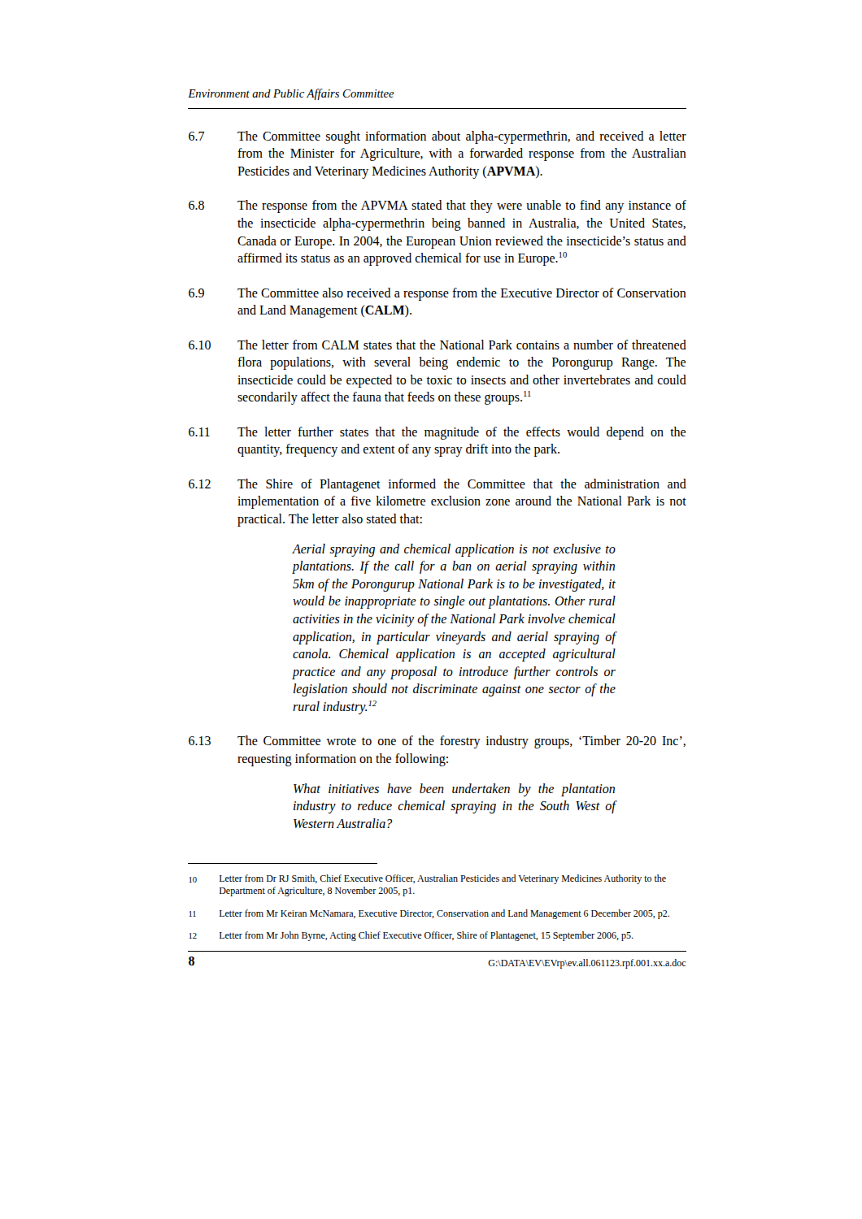Environment and Public Affairs Committee
6.7
The Committee sought information about alpha-cypermethrin, and received a letter from the Minister for Agriculture, with a forwarded response from the Australian Pesticides and Veterinary Medicines Authority (APVMA).
6.8
The response from the APVMA stated that they were unable to find any instance of the insecticide alpha-cypermethrin being banned in Australia, the United States, Canada or Europe. In 2004, the European Union reviewed the insecticide’s status and affirmed its status as an approved chemical for use in Europe.10
6.9
The Committee also received a response from the Executive Director of Conservation and Land Management (CALM).
6.10
The letter from CALM states that the National Park contains a number of threatened flora populations, with several being endemic to the Porongurup Range. The insecticide could be expected to be toxic to insects and other invertebrates and could secondarily affect the fauna that feeds on these groups.11
6.11
The letter further states that the magnitude of the effects would depend on the quantity, frequency and extent of any spray drift into the park.
6.12
The Shire of Plantagenet informed the Committee that the administration and implementation of a five kilometre exclusion zone around the National Park is not practical. The letter also stated that:
Aerial spraying and chemical application is not exclusive to plantations. If the call for a ban on aerial spraying within 5km of the Porongurup National Park is to be investigated, it would be inappropriate to single out plantations. Other rural activities in the vicinity of the National Park involve chemical application, in particular vineyards and aerial spraying of canola. Chemical application is an accepted agricultural practice and any proposal to introduce further controls or legislation should not discriminate against one sector of the rural industry.12
6.13
The Committee wrote to one of the forestry industry groups, ‘Timber 20-20 Inc’, requesting information on the following:
What initiatives have been undertaken by the plantation industry to reduce chemical spraying in the South West of Western Australia?
10
Letter from Dr RJ Smith, Chief Executive Officer, Australian Pesticides and Veterinary Medicines Authority to the Department of Agriculture, 8 November 2005, p1.
11
Letter from Mr Keiran McNamara, Executive Director, Conservation and Land Management 6 December 2005, p2.
12
Letter from Mr John Byrne, Acting Chief Executive Officer, Shire of Plantagenet, 15 September 2006, p5.
8
G:\DATA\EV\EVrp\ev.all.061123.rpf.001.xx.a.doc